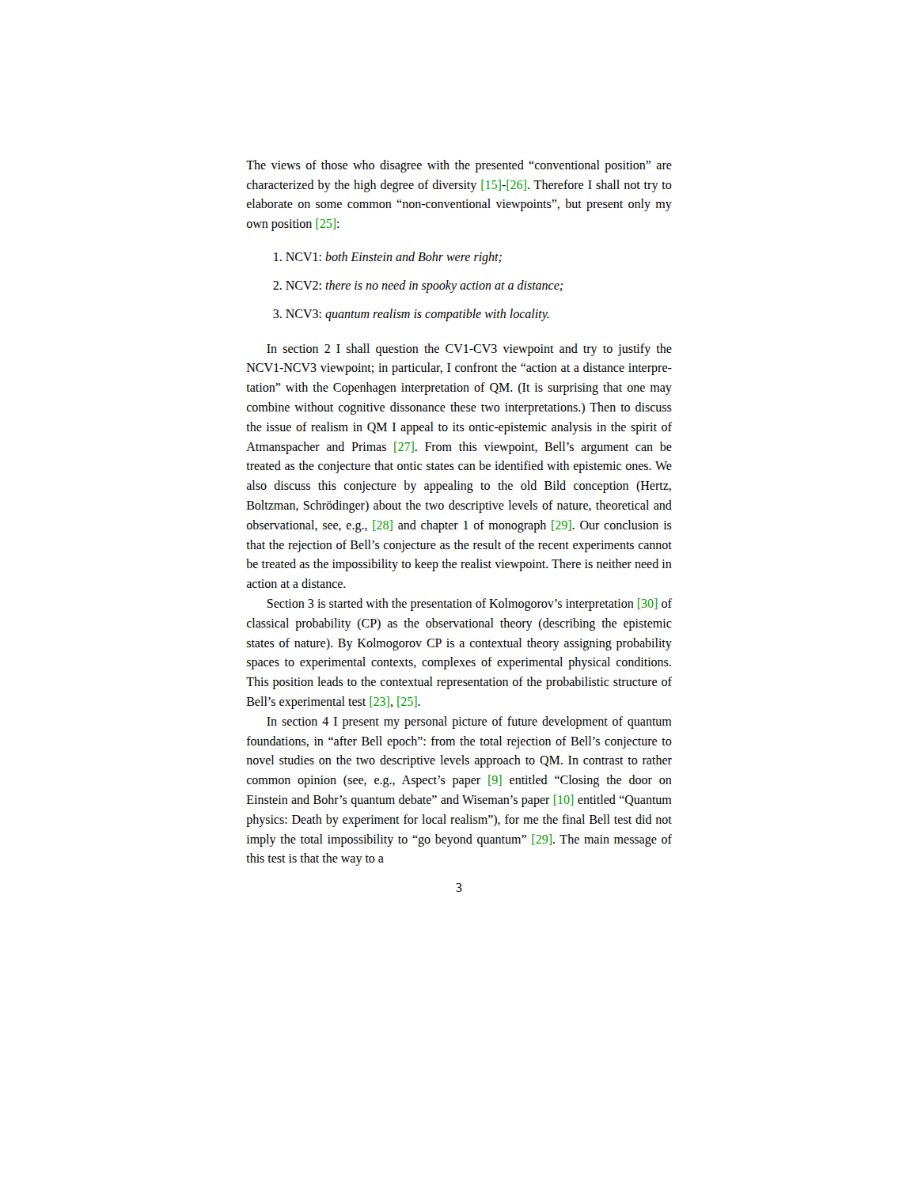The views of those who disagree with the presented “conventional position” are characterized by the high degree of diversity [15]-[26]. Therefore I shall not try to elaborate on some common “non-conventional viewpoints”, but present only my own position [25]:
NCV1: both Einstein and Bohr were right;
NCV2: there is no need in spooky action at a distance;
NCV3: quantum realism is compatible with locality.
In section 2 I shall question the CV1-CV3 viewpoint and try to justify the NCV1-NCV3 viewpoint; in particular, I confront the “action at a distance interpretation” with the Copenhagen interpretation of QM. (It is surprising that one may combine without cognitive dissonance these two interpretations.) Then to discuss the issue of realism in QM I appeal to its ontic-epistemic analysis in the spirit of Atmanspacher and Primas [27]. From this viewpoint, Bell’s argument can be treated as the conjecture that ontic states can be identified with epistemic ones. We also discuss this conjecture by appealing to the old Bild conception (Hertz, Boltzman, Schrödinger) about the two descriptive levels of nature, theoretical and observational, see, e.g., [28] and chapter 1 of monograph [29]. Our conclusion is that the rejection of Bell’s conjecture as the result of the recent experiments cannot be treated as the impossibility to keep the realist viewpoint. There is neither need in action at a distance.
Section 3 is started with the presentation of Kolmogorov’s interpretation [30] of classical probability (CP) as the observational theory (describing the epistemic states of nature). By Kolmogorov CP is a contextual theory assigning probability spaces to experimental contexts, complexes of experimental physical conditions. This position leads to the contextual representation of the probabilistic structure of Bell’s experimental test [23], [25].
In section 4 I present my personal picture of future development of quantum foundations, in “after Bell epoch”: from the total rejection of Bell’s conjecture to novel studies on the two descriptive levels approach to QM. In contrast to rather common opinion (see, e.g., Aspect’s paper [9] entitled “Closing the door on Einstein and Bohr’s quantum debate” and Wiseman’s paper [10] entitled “Quantum physics: Death by experiment for local realism”), for me the final Bell test did not imply the total impossibility to “go beyond quantum” [29]. The main message of this test is that the way to a
3